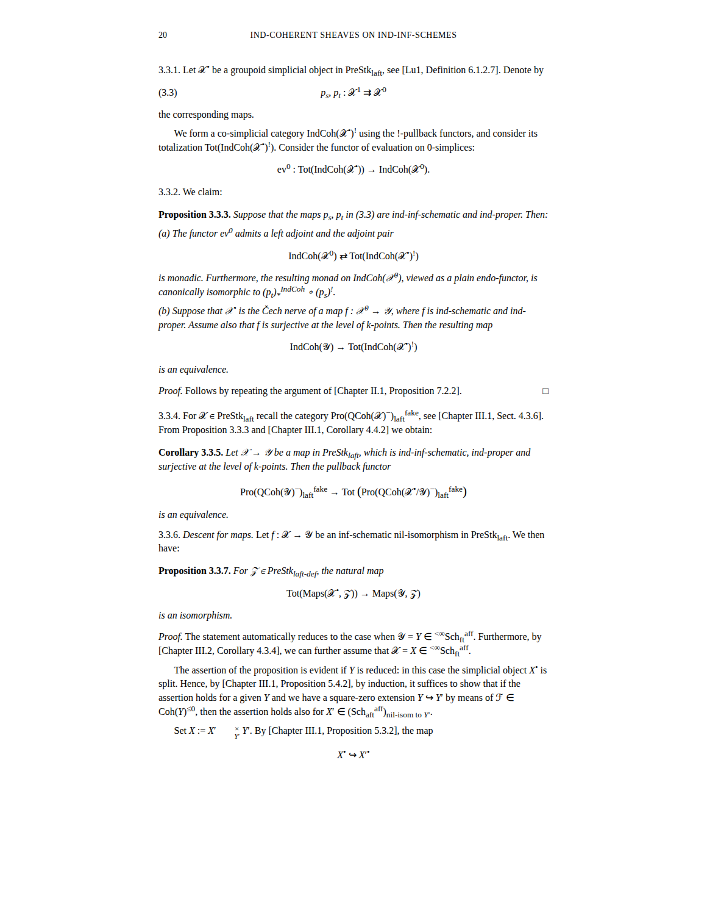20 Ind-coherent sheaves on ind-inf-schemes 20
3.3.1. Let 𝒳• be a groupoid simplicial object in PreStklaft, see [Lu1, Definition 6.1.2.7]. Denote by
(3.3) ps, pt : 𝒳1 ⇉ 𝒳0
the corresponding maps.
We form a co-simplicial category IndCoh(𝒳•)! using the !-pullback functors, and consider its totalization Tot(IndCoh(𝒳•)!). Consider the functor of evaluation on 0-simplices:
ev0 : Tot(IndCoh(𝒳•)) → IndCoh(𝒳0).
3.3.2. We claim:
Proposition 3.3.3. Suppose that the maps ps, pt in (3.3) are ind-inf-schematic and ind-proper. Then:
(a) The functor ev0 admits a left adjoint and the adjoint pair
IndCoh(𝒳0) ⇄ Tot(IndCoh(𝒳•)!)
is monadic. Furthermore, the resulting monad on IndCoh(𝒳0), viewed as a plain endo-functor, is canonically isomorphic to (pt)*IndCoh ∘ (ps)!.
(b) Suppose that 𝒳• is the Čech nerve of a map f : 𝒳0 → 𝒴, where f is ind-schematic and ind-proper. Assume also that f is surjective at the level of k-points. Then the resulting map
IndCoh(𝒴) → Tot(IndCoh(𝒳•)!)
is an equivalence.
Proof. Follows by repeating the argument of [Chapter II.1, Proposition 7.2.2]. □
3.3.4. For 𝒳 ∈ PreStklaft recall the category Pro(QCoh(𝒳)−)laftfake, see [Chapter III.1, Sect. 4.3.6]. From Proposition 3.3.3 and [Chapter III.1, Corollary 4.4.2] we obtain:
Corollary 3.3.5. Let 𝒳 → 𝒴 be a map in PreStklaft, which is ind-inf-schematic, ind-proper and surjective at the level of k-points. Then the pullback functor
Pro(QCoh(𝒴)−)laftfake → Tot (Pro(QCoh(𝒳•/𝒴)−)laftfake)
is an equivalence.
3.3.6. Descent for maps. Let f : 𝒳 → 𝒴 be an inf-schematic nil-isomorphism in PreStklaft. We then have:
Proposition 3.3.7. For 𝒵 ∈ PreStklaft-def, the natural map
Tot(Maps(𝒳•, 𝒵)) → Maps(𝒴, 𝒵)
is an isomorphism.
Proof. The statement automatically reduces to the case when 𝒴 = Y ∈ <∞Schftaff. Furthermore, by [Chapter III.2, Corollary 4.3.4], we can further assume that 𝒳 = X ∈ <∞Schftaff.
The assertion of the proposition is evident if Y is reduced: in this case the simplicial object X• is split. Hence, by [Chapter III.1, Proposition 5.4.2], by induction, it suffices to show that if the assertion holds for a given Y and we have a square-zero extension Y ↪ Y′ by means of ℱ ∈ Coh(Y)≤0, then the assertion holds also for X′ ∈ (Schaftaff)nil-isom to Y′.
Set X := X′ ×Y′ Y′. By [Chapter III.1, Proposition 5.3.2], the map
X• ↪ X′•